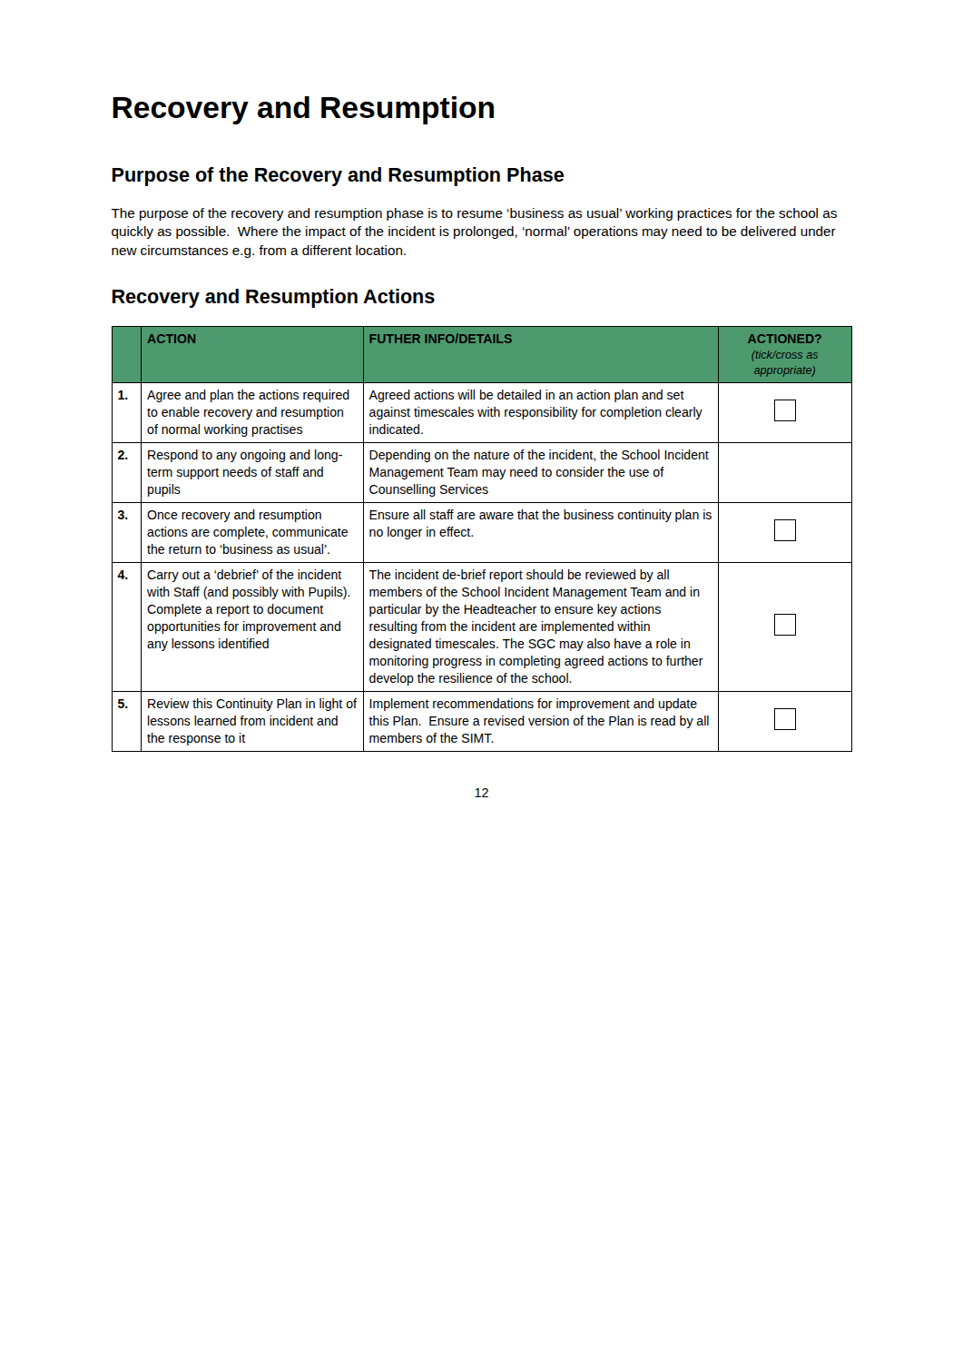Recovery and Resumption
Purpose of the Recovery and Resumption Phase
The purpose of the recovery and resumption phase is to resume ‘business as usual’ working practices for the school as quickly as possible. Where the impact of the incident is prolonged, ‘normal’ operations may need to be delivered under new circumstances e.g. from a different location.
Recovery and Resumption Actions
| | ACTION | FUTHER INFO/DETAILS | ACTIONED? (tick/cross as appropriate) |
| --- | --- | --- | --- |
| 1. | Agree and plan the actions required to enable recovery and resumption of normal working practises | Agreed actions will be detailed in an action plan and set against timescales with responsibility for completion clearly indicated. | |
| 2. | Respond to any ongoing and long-term support needs of staff and pupils | Depending on the nature of the incident, the School Incident Management Team may need to consider the use of Counselling Services | |
| 3. | Once recovery and resumption actions are complete, communicate the return to ‘business as usual’. | Ensure all staff are aware that the business continuity plan is no longer in effect. | |
| 4. | Carry out a ‘debrief’ of the incident with Staff (and possibly with Pupils). Complete a report to document opportunities for improvement and any lessons identified | The incident de-brief report should be reviewed by all members of the School Incident Management Team and in particular by the Headteacher to ensure key actions resulting from the incident are implemented within designated timescales. The SGC may also have a role in monitoring progress in completing agreed actions to further develop the resilience of the school. | |
| 5. | Review this Continuity Plan in light of lessons learned from incident and the response to it | Implement recommendations for improvement and update this Plan. Ensure a revised version of the Plan is read by all members of the SIMT. | |
12